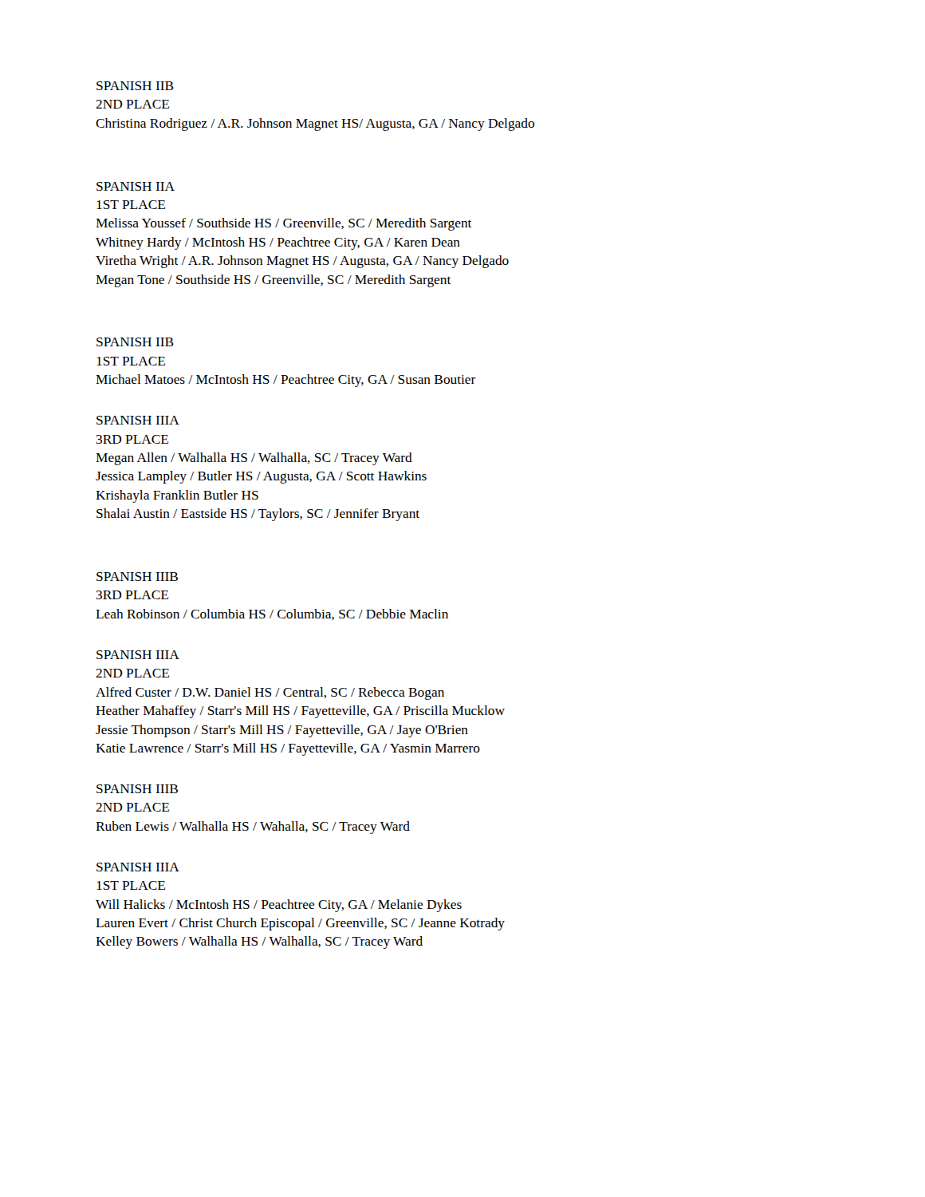SPANISH IIB
2ND PLACE
Christina Rodriguez / A.R. Johnson Magnet HS/ Augusta, GA / Nancy Delgado
SPANISH IIA
1ST PLACE
Melissa Youssef / Southside HS / Greenville, SC / Meredith Sargent
Whitney Hardy / McIntosh HS / Peachtree City, GA / Karen Dean
Viretha Wright / A.R. Johnson Magnet HS / Augusta, GA / Nancy Delgado
Megan Tone / Southside HS / Greenville, SC / Meredith Sargent
SPANISH IIB
1ST PLACE
Michael Matoes / McIntosh HS / Peachtree City, GA / Susan Boutier
SPANISH IIIA
3RD PLACE
Megan Allen / Walhalla HS / Walhalla, SC / Tracey Ward
Jessica Lampley / Butler HS / Augusta, GA / Scott Hawkins
Krishayla Franklin Butler HS
Shalai Austin / Eastside HS / Taylors, SC / Jennifer Bryant
SPANISH IIIB
3RD PLACE
Leah Robinson / Columbia HS / Columbia, SC / Debbie Maclin
SPANISH IIIA
2ND PLACE
Alfred Custer / D.W. Daniel HS / Central, SC / Rebecca Bogan
Heather Mahaffey / Starr's Mill HS / Fayetteville, GA / Priscilla Mucklow
Jessie Thompson / Starr's Mill HS / Fayetteville, GA / Jaye O'Brien
Katie Lawrence / Starr's Mill HS / Fayetteville, GA / Yasmin Marrero
SPANISH IIIB
2ND PLACE
Ruben Lewis / Walhalla HS / Wahalla, SC / Tracey Ward
SPANISH IIIA
1ST PLACE
Will Halicks / McIntosh HS / Peachtree City, GA / Melanie Dykes
Lauren Evert / Christ Church Episcopal / Greenville, SC / Jeanne Kotrady
Kelley Bowers / Walhalla HS / Walhalla, SC / Tracey Ward